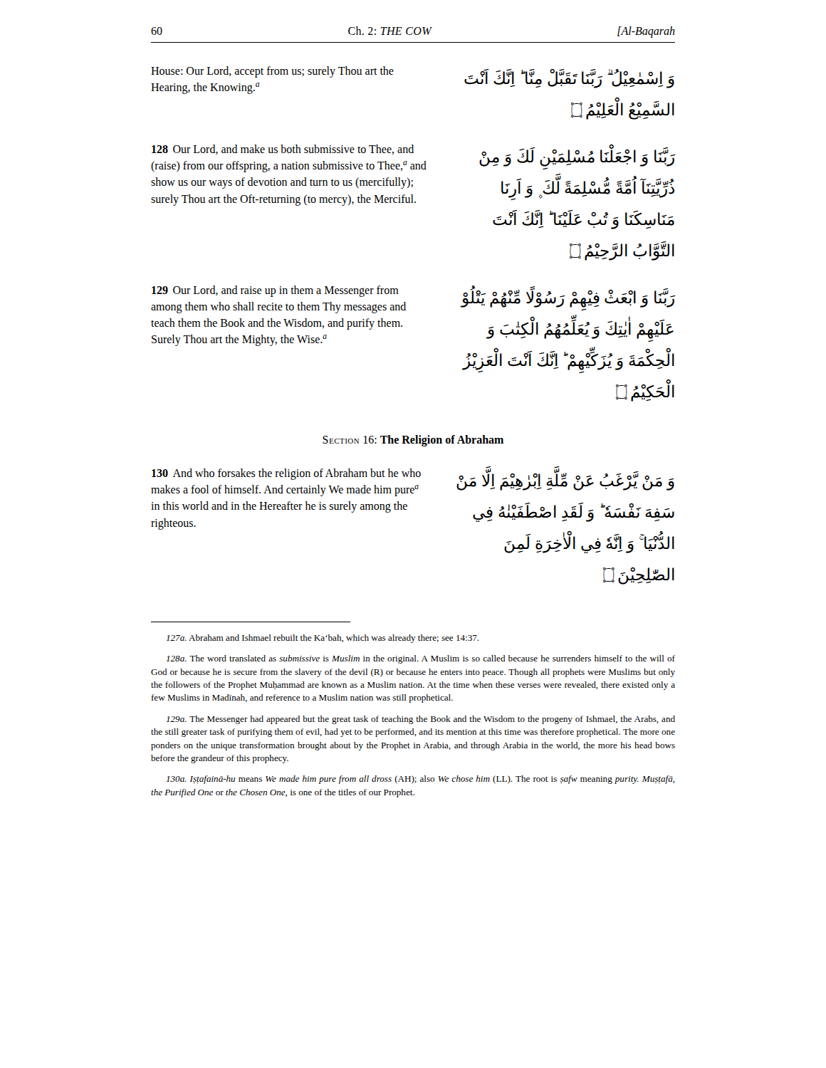60 Ch. 2: THE COW [Al-Baqarah
House: Our Lord, accept from us; surely Thou art the Hearing, the Knowing.a
وَ اِسْمٰعِيْلُ ۗ رَبَّنَا تَقَبَّلْ مِنَّا ؕ اِنَّكَ اَنْتَ السَّمِيْعُ الْعَلِيْمُ ۝
128 Our Lord, and make us both submissive to Thee, and (raise) from our offspring, a nation submissive to Thee,a and show us our ways of devotion and turn to us (mercifully); surely Thou art the Oft-returning (to mercy), the Merciful.
رَبَّنَا وَ اجْعَلْنَا مُسْلِمَيْنِ لَكَ وَ مِنْ ذُرِّيَّتِنَآ اُمَّةً مُّسْلِمَةً لَّكَ ۪ وَ اَرِنَا مَنَاسِكَنَا وَ تُبْ عَلَيْنَا ؕ اِنَّكَ اَنْتَ التَّوَّابُ الرَّحِيْمُ ۝
129 Our Lord, and raise up in them a Messenger from among them who shall recite to them Thy messages and teach them the Book and the Wisdom, and purify them. Surely Thou art the Mighty, the Wise.a
رَبَّنَا وَ ابْعَثْ فِيْهِمْ رَسُوْلًا مِّنْهُمْ يَتْلُوْ عَلَيْهِمْ اٰيٰتِكَ وَ يُعَلِّمُهُمُ الْكِتٰبَ وَ الْحِكْمَةَ وَ يُزَكِّيْهِمْ ؕ اِنَّكَ اَنْتَ الْعَزِيْزُ الْحَكِيْمُ ۝
Section 16: The Religion of Abraham
130 And who forsakes the religion of Abraham but he who makes a fool of himself. And certainly We made him purea in this world and in the Hereafter he is surely among the righteous.
وَ مَنْ يَّرْغَبُ عَنْ مِّلَّةِ اِبْرٰهِيْمَ اِلَّا مَنْ سَفِهَ نَفْسَهٗ ؕ وَ لَقَدِ اصْطَفَيْنٰهُ فِي الدُّنْيَا ۚ وَ اِنَّهٗ فِي الْاٰخِرَةِ لَمِنَ الصّٰلِحِيْنَ ۝
127a. Abraham and Ishmael rebuilt the Ka‘bah, which was already there; see 14:37.
128a. The word translated as submissive is Muslim in the original. A Muslim is so called because he surrenders himself to the will of God or because he is secure from the slavery of the devil (R) or because he enters into peace. Though all prophets were Muslims but only the followers of the Prophet Muḥammad are known as a Muslim nation. At the time when these verses were revealed, there existed only a few Muslims in Madīnah, and reference to a Muslim nation was still prophetical.
129a. The Messenger had appeared but the great task of teaching the Book and the Wisdom to the progeny of Ishmael, the Arabs, and the still greater task of purifying them of evil, had yet to be performed, and its mention at this time was therefore prophetical. The more one ponders on the unique transformation brought about by the Prophet in Arabia, and through Arabia in the world, the more his head bows before the grandeur of this prophecy.
130a. Iṣṭafainā-hu means We made him pure from all dross (AH); also We chose him (LL). The root is ṣafw meaning purity. Muṣṭafā, the Purified One or the Chosen One, is one of the titles of our Prophet.